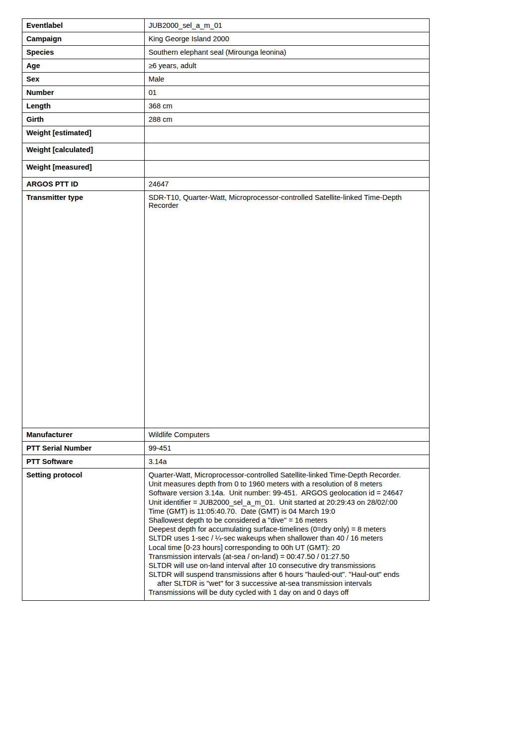| Eventlabel | JUB2000_sel_a_m_01 |
| Campaign | King George Island 2000 |
| Species | Southern elephant seal (Mirounga leonina) |
| Age | ≥6 years, adult |
| Sex | Male |
| Number | 01 |
| Length | 368 cm |
| Girth | 288 cm |
| Weight [estimated] | |
| Weight [calculated] | |
| Weight [measured] | |
| ARGOS PTT ID | 24647 |
| Transmitter type | SDR-T10, Quarter-Watt, Microprocessor-controlled Satellite-linked Time-Depth Recorder |
| Manufacturer | Wildlife Computers |
| PTT Serial Number | 99-451 |
| PTT Software | 3.14a |
| Setting protocol | Quarter-Watt, Microprocessor-controlled Satellite-linked Time-Depth Recorder. Unit measures depth from 0 to 1960 meters with a resolution of 8 meters Software version 3.14a. Unit number: 99-451. ARGOS geolocation id = 24647 Unit identifier = JUB2000_sel_a_m_01. Unit started at 20:29:43 on 28/02/:00 Time (GMT) is 11:05:40.70. Date (GMT) is 04 March 19:0 Shallowest depth to be considered a "dive" = 16 meters Deepest depth for accumulating surface-timelines (0=dry only) = 8 meters SLTDR uses 1-sec / ¼-sec wakeups when shallower than 40 / 16 meters Local time [0-23 hours] corresponding to 00h UT (GMT): 20 Transmission intervals (at-sea / on-land) = 00:47.50 / 01:27.50 SLTDR will use on-land interval after 10 consecutive dry transmissions SLTDR will suspend transmissions after 6 hours "hauled-out". "Haul-out" ends after SLTDR is "wet" for 3 successive at-sea transmission intervals Transmissions will be duty cycled with 1 day on and 0 days off |